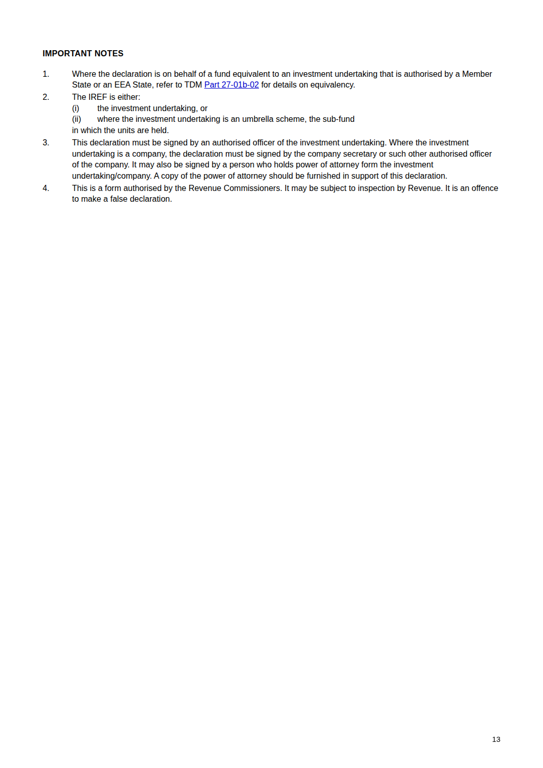IMPORTANT NOTES
Where the declaration is on behalf of a fund equivalent to an investment undertaking that is authorised by a Member State or an EEA State, refer to TDM Part 27-01b-02 for details on equivalency.
The IREF is either:
(i) the investment undertaking, or
(ii) where the investment undertaking is an umbrella scheme, the sub-fund
in which the units are held.
This declaration must be signed by an authorised officer of the investment undertaking. Where the investment undertaking is a company, the declaration must be signed by the company secretary or such other authorised officer of the company. It may also be signed by a person who holds power of attorney form the investment undertaking/company. A copy of the power of attorney should be furnished in support of this declaration.
This is a form authorised by the Revenue Commissioners. It may be subject to inspection by Revenue. It is an offence to make a false declaration.
13